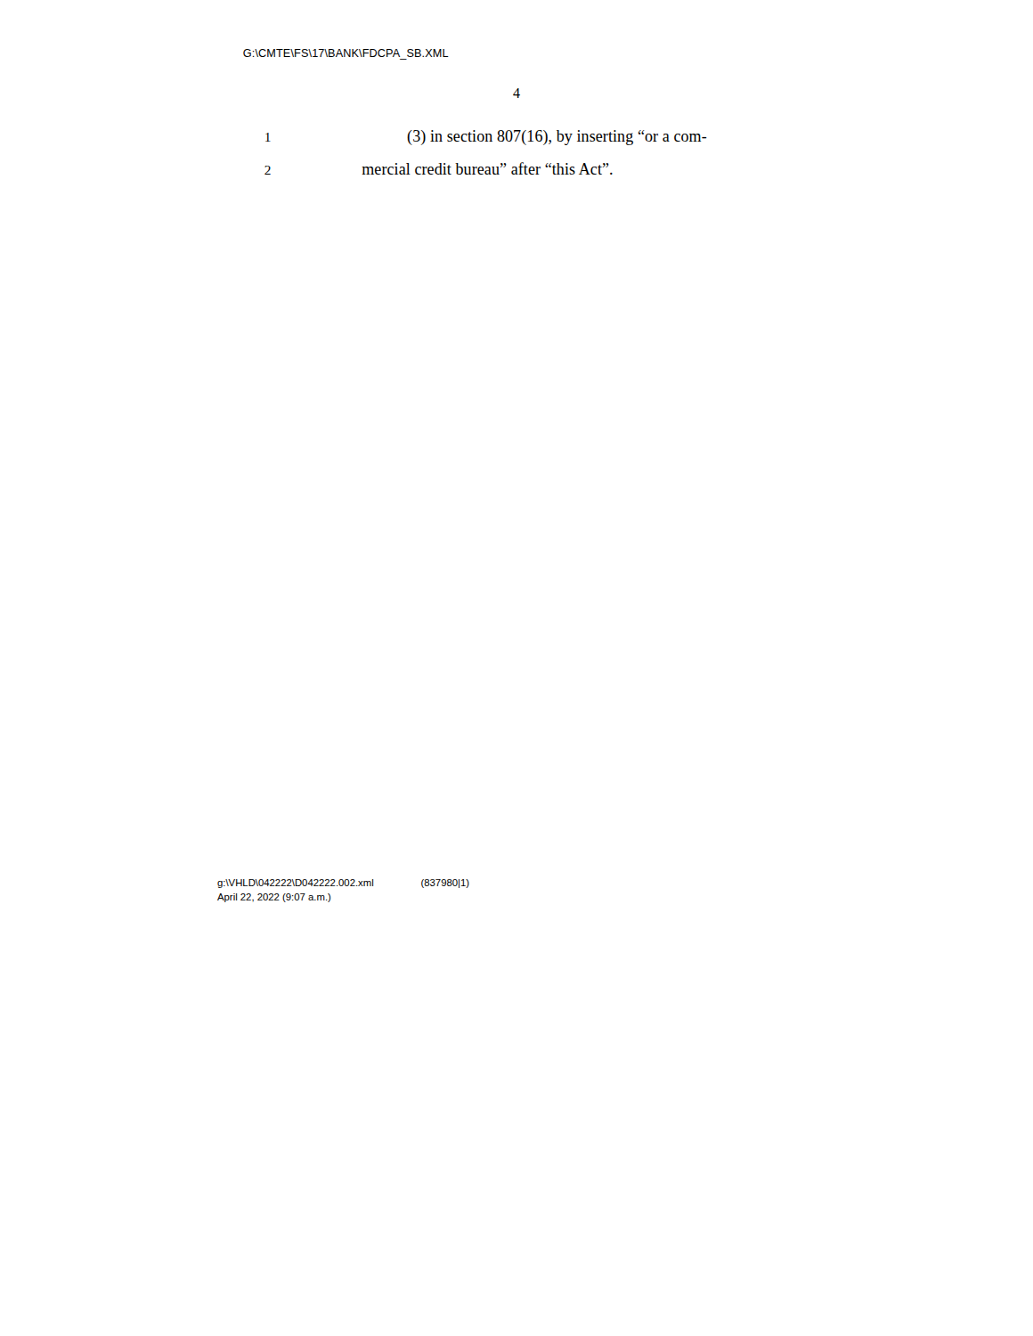G:\CMTE\FS\17\BANK\FDCPA_SB.XML
4
1 (3) in section 807(16), by inserting “or a com-
2 mercial credit bureau” after “this Act”.
g:\VHLD\042222\D042222.002.xml(837980|1)
April 22, 2022 (9:07 a.m.)